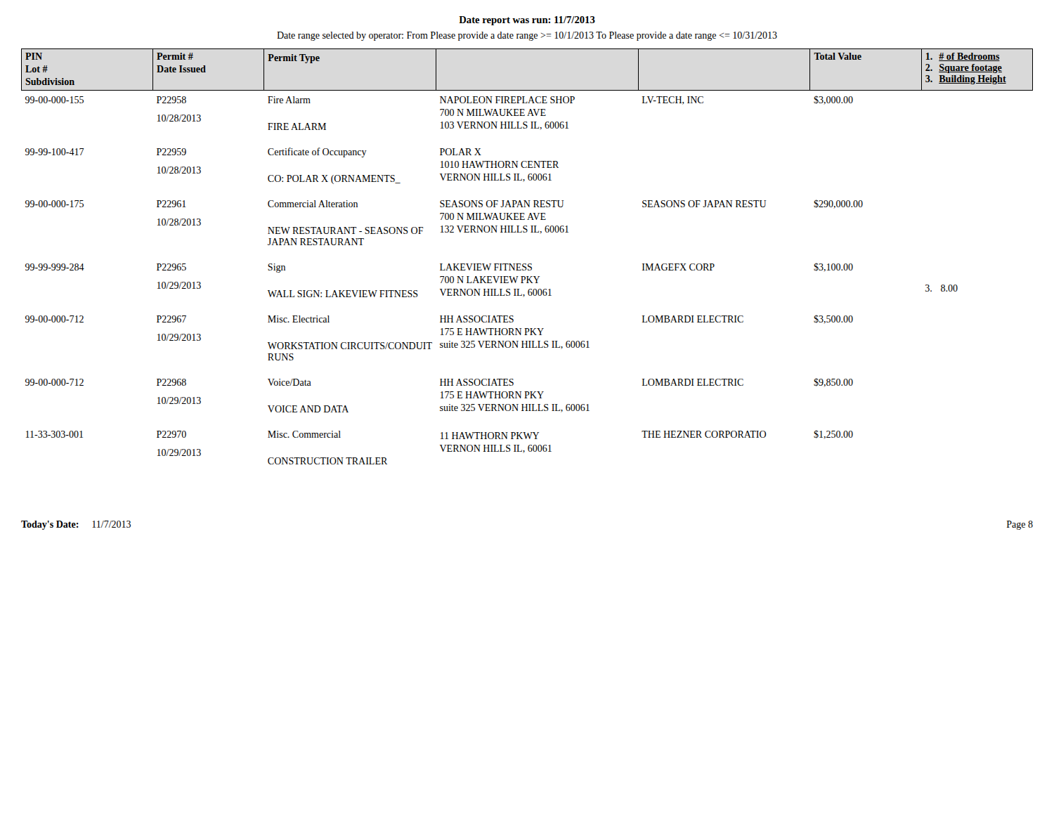Date report was run: 11/7/2013
Date range selected by operator: From Please provide a date range >= 10/1/2013 To Please provide a date range <= 10/31/2013
| PIN Lot # Subdivision | Permit # Date Issued | Permit Type | | | Total Value | 1. # of Bedrooms 2. Square footage 3. Building Height |
| --- | --- | --- | --- | --- | --- | --- |
| 99-00-000-155 | P22958 10/28/2013 | Fire Alarm FIRE ALARM | NAPOLEON FIREPLACE SHOP 700 N MILWAUKEE AVE 103 VERNON HILLS IL, 60061 | LV-TECH, INC | $3,000.00 | |
| 99-99-100-417 | P22959 10/28/2013 | Certificate of Occupancy CO: POLAR X (ORNAMENTS_ | POLAR X 1010 HAWTHORN CENTER VERNON HILLS IL, 60061 | | | |
| 99-00-000-175 | P22961 10/28/2013 | Commercial Alteration NEW RESTAURANT - SEASONS OF JAPAN RESTAURANT | SEASONS OF JAPAN RESTU 700 N MILWAUKEE AVE 132 VERNON HILLS IL, 60061 | SEASONS OF JAPAN RESTU | $290,000.00 | |
| 99-99-999-284 | P22965 10/29/2013 | Sign WALL SIGN: LAKEVIEW FITNESS | LAKEVIEW FITNESS 700 N LAKEVIEW PKY VERNON HILLS IL, 60061 | IMAGEFX CORP | $3,100.00 | 3. 8.00 |
| 99-00-000-712 | P22967 10/29/2013 | Misc. Electrical WORKSTATION CIRCUITS/CONDUIT RUNS | HH ASSOCIATES 175 E HAWTHORN PKY suite 325 VERNON HILLS IL, 60061 | LOMBARDI ELECTRIC | $3,500.00 | |
| 99-00-000-712 | P22968 10/29/2013 | Voice/Data VOICE AND DATA | HH ASSOCIATES 175 E HAWTHORN PKY suite 325 VERNON HILLS IL, 60061 | LOMBARDI ELECTRIC | $9,850.00 | |
| 11-33-303-001 | P22970 10/29/2013 | Misc. Commercial CONSTRUCTION TRAILER | 11 HAWTHORN PKWY VERNON HILLS IL, 60061 | THE HEZNER CORPORATIO | $1,250.00 | |
Today's Date: 11/7/2013 Page 8